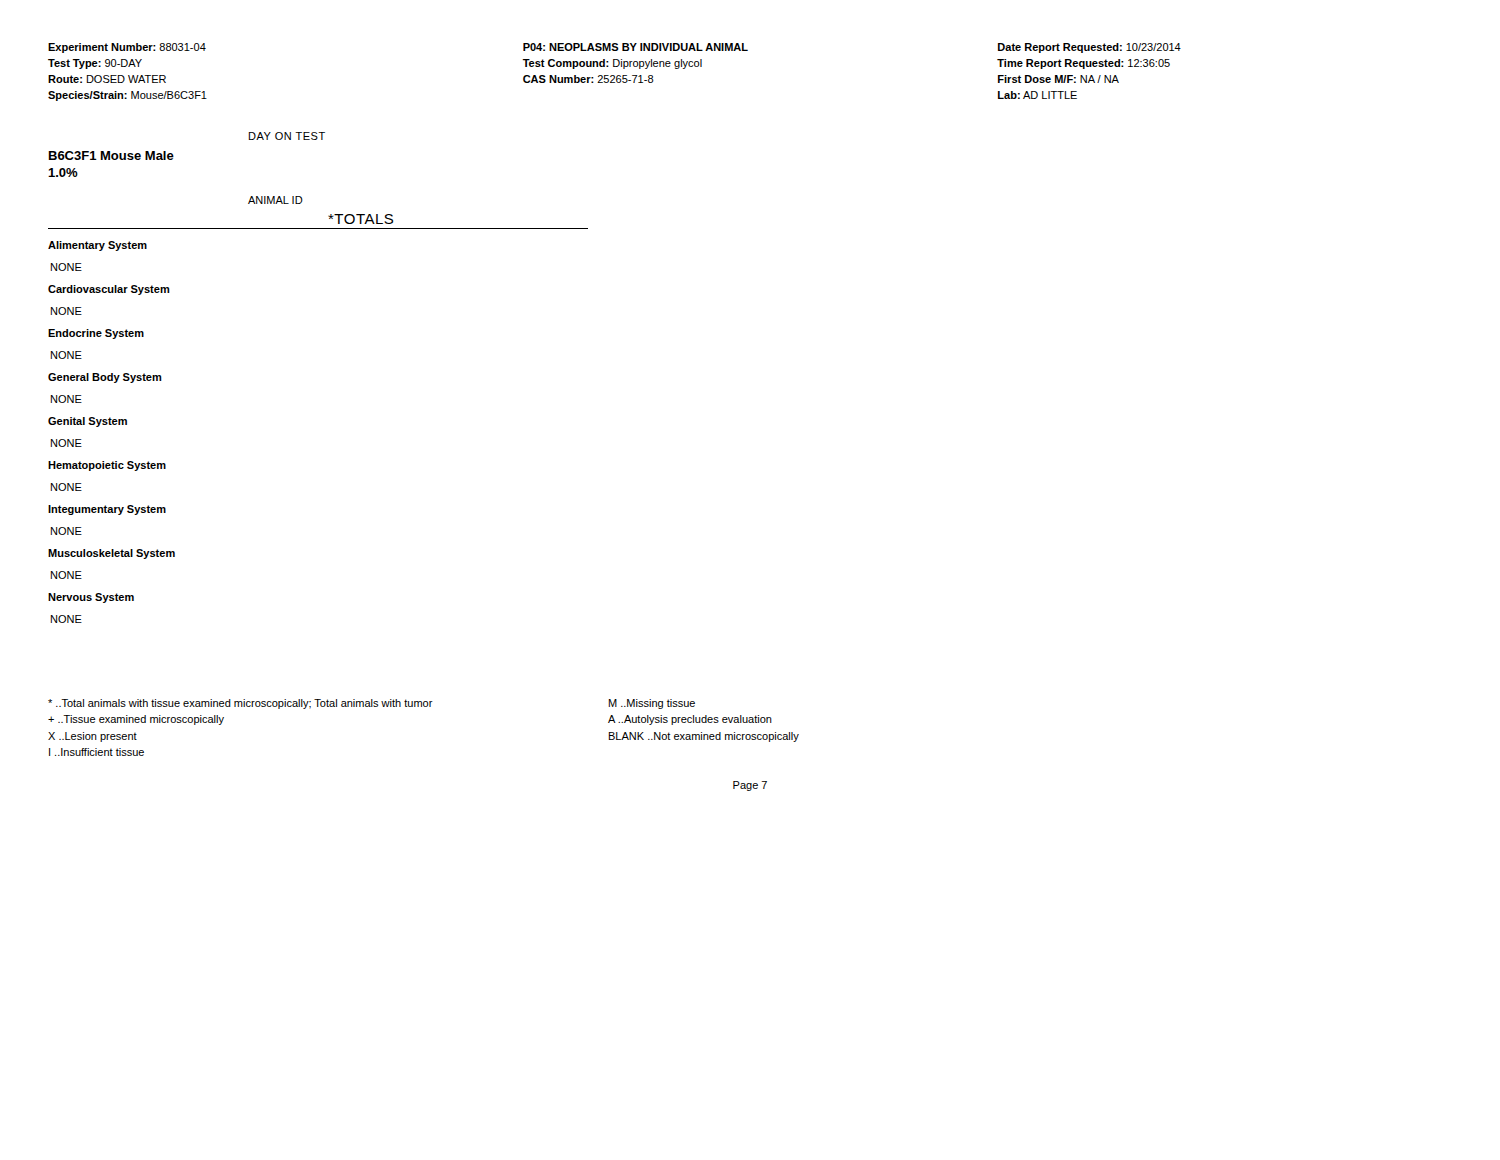Experiment Number: 88031-04
Test Type: 90-DAY
Route: DOSED WATER
Species/Strain: Mouse/B6C3F1
P04: NEOPLASMS BY INDIVIDUAL ANIMAL
Test Compound: Dipropylene glycol
CAS Number: 25265-71-8
Date Report Requested: 10/23/2014
Time Report Requested: 12:36:05
First Dose M/F: NA / NA
Lab: AD LITTLE
DAY ON TEST
B6C3F1 Mouse Male
1.0%
ANIMAL ID
*TOTALS
Alimentary System
NONE
Cardiovascular System
NONE
Endocrine System
NONE
General Body System
NONE
Genital System
NONE
Hematopoietic System
NONE
Integumentary System
NONE
Musculoskeletal System
NONE
Nervous System
NONE
* ..Total animals with tissue examined microscopically; Total animals with tumor
M ..Missing tissue
+ ..Tissue examined microscopically
A ..Autolysis precludes evaluation
X ..Lesion present
BLANK ..Not examined microscopically
I ..Insufficient tissue
Page 7